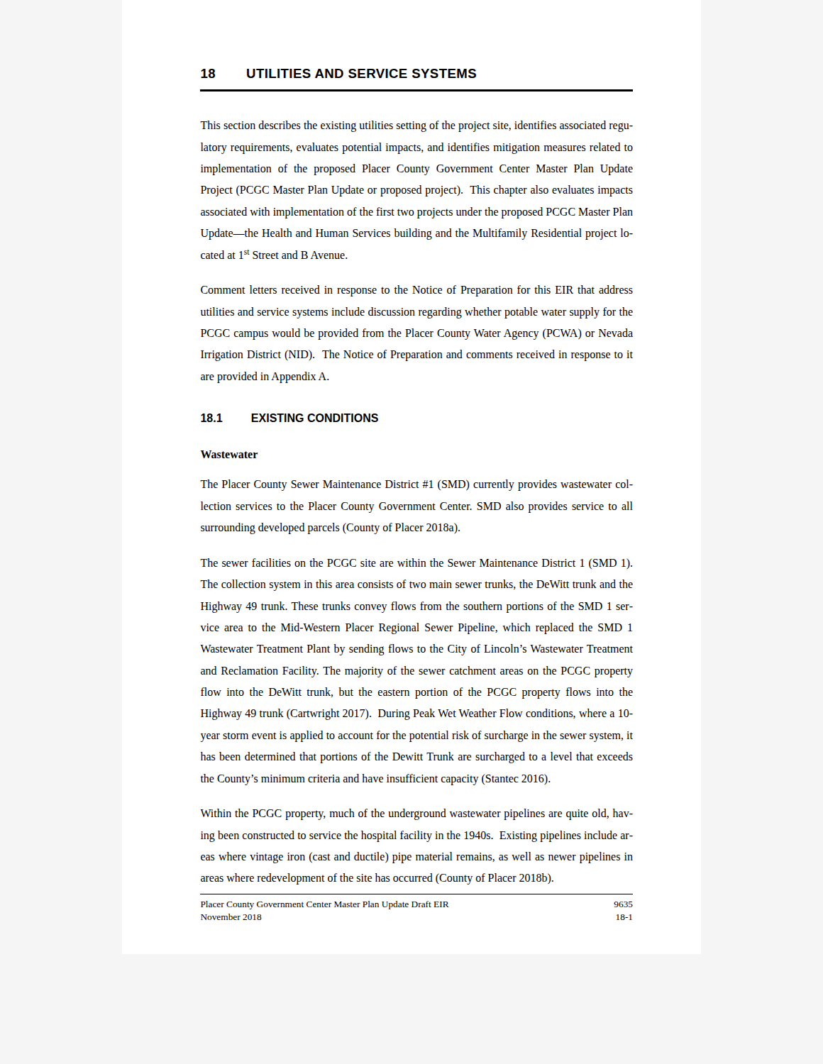18 UTILITIES AND SERVICE SYSTEMS
This section describes the existing utilities setting of the project site, identifies associated regulatory requirements, evaluates potential impacts, and identifies mitigation measures related to implementation of the proposed Placer County Government Center Master Plan Update Project (PCGC Master Plan Update or proposed project). This chapter also evaluates impacts associated with implementation of the first two projects under the proposed PCGC Master Plan Update—the Health and Human Services building and the Multifamily Residential project located at 1st Street and B Avenue.
Comment letters received in response to the Notice of Preparation for this EIR that address utilities and service systems include discussion regarding whether potable water supply for the PCGC campus would be provided from the Placer County Water Agency (PCWA) or Nevada Irrigation District (NID). The Notice of Preparation and comments received in response to it are provided in Appendix A.
18.1 EXISTING CONDITIONS
Wastewater
The Placer County Sewer Maintenance District #1 (SMD) currently provides wastewater collection services to the Placer County Government Center. SMD also provides service to all surrounding developed parcels (County of Placer 2018a).
The sewer facilities on the PCGC site are within the Sewer Maintenance District 1 (SMD 1). The collection system in this area consists of two main sewer trunks, the DeWitt trunk and the Highway 49 trunk. These trunks convey flows from the southern portions of the SMD 1 service area to the Mid-Western Placer Regional Sewer Pipeline, which replaced the SMD 1 Wastewater Treatment Plant by sending flows to the City of Lincoln’s Wastewater Treatment and Reclamation Facility. The majority of the sewer catchment areas on the PCGC property flow into the DeWitt trunk, but the eastern portion of the PCGC property flows into the Highway 49 trunk (Cartwright 2017). During Peak Wet Weather Flow conditions, where a 10-year storm event is applied to account for the potential risk of surcharge in the sewer system, it has been determined that portions of the Dewitt Trunk are surcharged to a level that exceeds the County’s minimum criteria and have insufficient capacity (Stantec 2016).
Within the PCGC property, much of the underground wastewater pipelines are quite old, having been constructed to service the hospital facility in the 1940s. Existing pipelines include areas where vintage iron (cast and ductile) pipe material remains, as well as newer pipelines in areas where redevelopment of the site has occurred (County of Placer 2018b).
| Placer County Government Center Master Plan Update Draft EIR | 9635 |
| November 2018 | 18-1 |